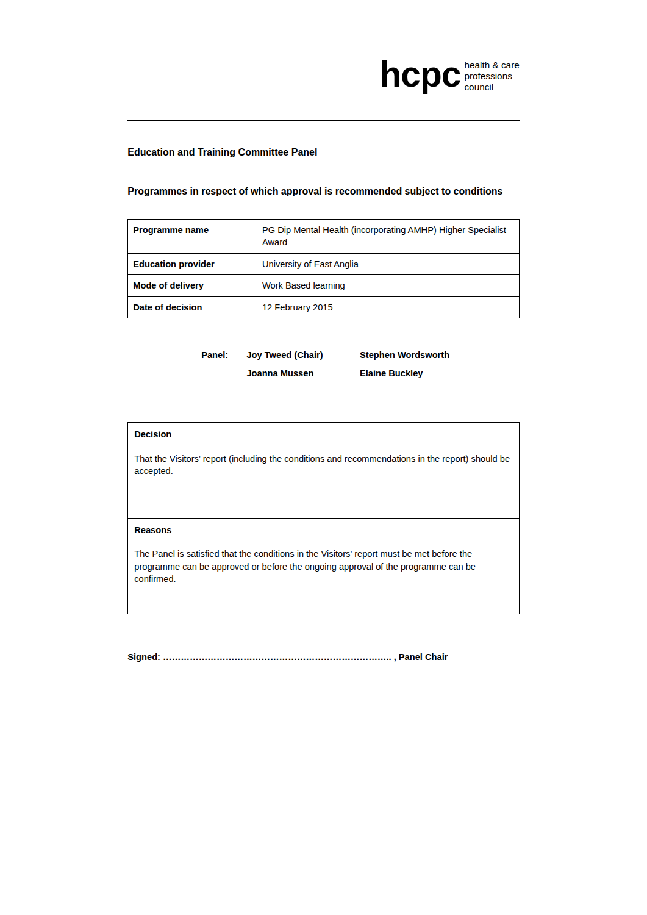hcpc health & care
professions
council
Education and Training Committee Panel
Programmes in respect of which approval is recommended subject to conditions
| Programme name | PG Dip Mental Health (incorporating AMHP) Higher Specialist Award |
| Education provider | University of East Anglia |
| Mode of delivery | Work Based learning |
| Date of decision | 12 February 2015 |
| Panel: | Joy Tweed (Chair) | Stephen Wordsworth |
| | Joanna Mussen | Elaine Buckley |
| Decision |
| That the Visitors’ report (including the conditions and recommendations in the report) should be accepted. |
| Reasons |
| The Panel is satisfied that the conditions in the Visitors’ report must be met before the programme can be approved or before the ongoing approval of the programme can be confirmed. |
Signed: ………………………………………………………………….. , Panel Chair